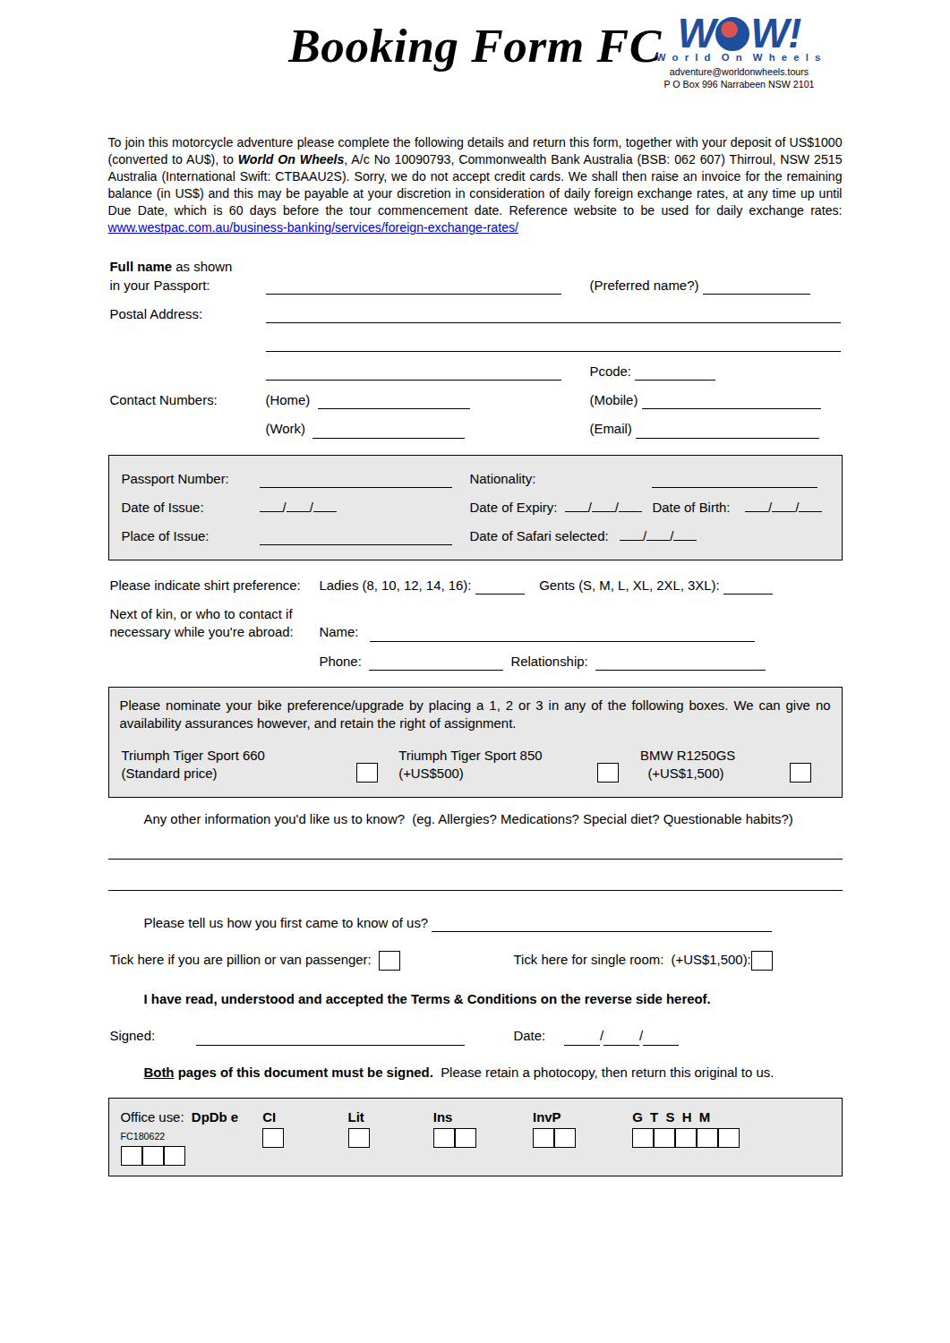Booking Form FC
W W!
W o r l d O n W h e e l s
adventure@worldonwheels.tours
P O Box 996 Narrabeen NSW 2101
To join this motorcycle adventure please complete the following details and return this form, together with your deposit of US$1000 (converted to AU$), to World On Wheels, A/c No 10090793, Commonwealth Bank Australia (BSB: 062 607) Thirroul, NSW 2515 Australia (International Swift: CTBAAU2S). Sorry, we do not accept credit cards. We shall then raise an invoice for the remaining balance (in US$) and this may be payable at your discretion in consideration of daily foreign exchange rates, at any time up until Due Date, which is 60 days before the tour commencement date. Reference website to be used for daily exchange rates: www.westpac.com.au/business-banking/services/foreign-exchange-rates/
| Full name as shown in your Passport: | | (Preferred name?) |
| Postal Address: | |
| | | Pcode: |
| Contact Numbers: | (Home) | (Mobile) |
| | (Work) | (Email) |
| Passport Number: | | Nationality: | |
| Date of Issue: | / / | Date of Expiry: / / | Date of Birth: / / |
| Place of Issue: | | Date of Safari selected: / / |
| Please indicate shirt preference: Ladies (8, 10, 12, 14, 16): Gents (S, M, L, XL, 2XL, 3XL): |
| Next of kin, or who to contact if necessary while you're abroad: | Name: |
| | Phone: Relationship: |
Please nominate your bike preference/upgrade by placing a 1, 2 or 3 in any of the following boxes. We can give no availability assurances however, and retain the right of assignment.
| Triumph Tiger Sport 660 (Standard price) | | Triumph Tiger Sport 850 (+US$500) | | BMW R1250GS (+US$1,500) | |
Any other information you'd like us to know? (eg. Allergies? Medications? Special diet? Questionable habits?)
Please tell us how you first came to know of us?
| Tick here if you are pillion or van passenger: | Tick here for single room: (+US$1,500): |
I have read, understood and accepted the Terms & Conditions on the reverse side hereof.
| Signed: | Date: / / |
Both pages of this document must be signed. Please retain a photocopy, then return this original to us.
| Office use: DpDb e FC180622 | CI | Lit | Ins | InvP | G T S H M |